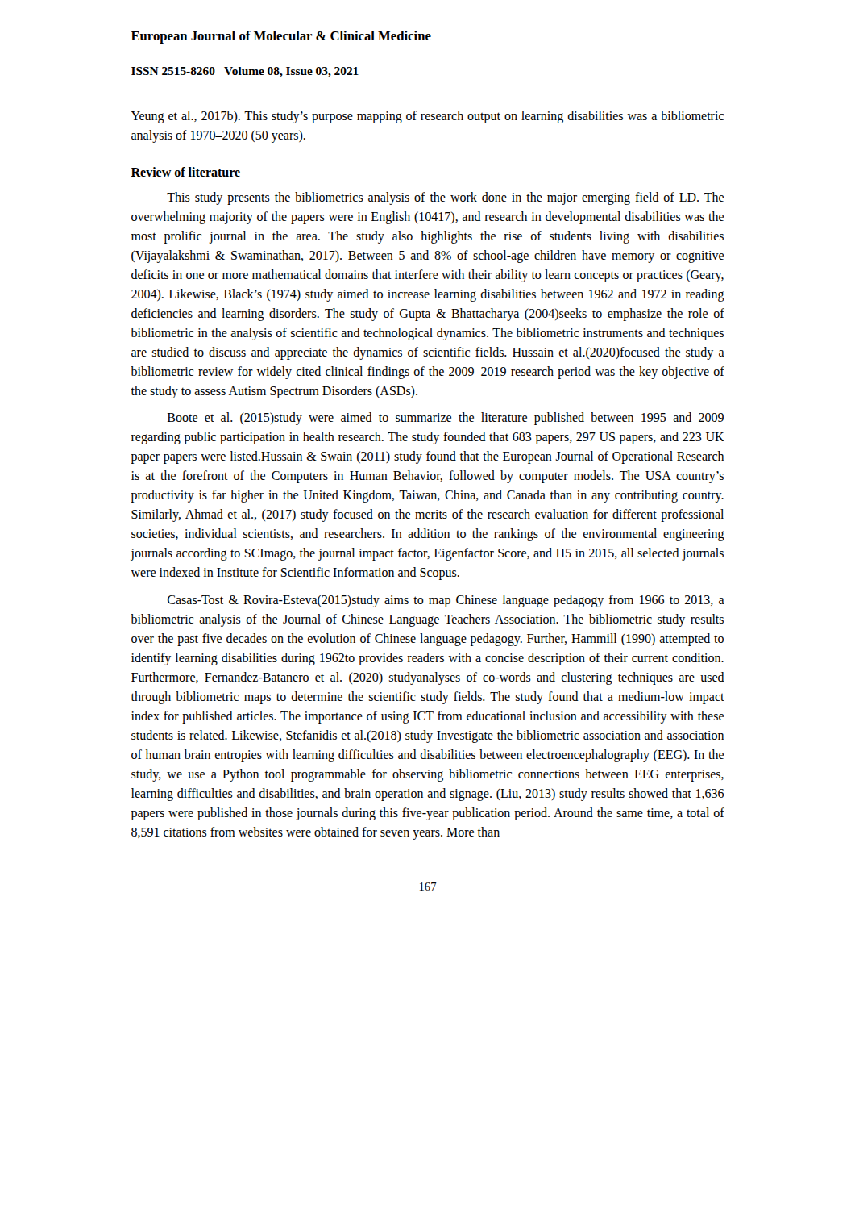European Journal of Molecular & Clinical Medicine
ISSN 2515-8260 Volume 08, Issue 03, 2021
Yeung et al., 2017b). This study’s purpose mapping of research output on learning disabilities was a bibliometric analysis of 1970–2020 (50 years).
Review of literature
This study presents the bibliometrics analysis of the work done in the major emerging field of LD. The overwhelming majority of the papers were in English (10417), and research in developmental disabilities was the most prolific journal in the area. The study also highlights the rise of students living with disabilities (Vijayalakshmi & Swaminathan, 2017). Between 5 and 8% of school-age children have memory or cognitive deficits in one or more mathematical domains that interfere with their ability to learn concepts or practices (Geary, 2004). Likewise, Black’s (1974) study aimed to increase learning disabilities between 1962 and 1972 in reading deficiencies and learning disorders. The study of Gupta & Bhattacharya (2004)seeks to emphasize the role of bibliometric in the analysis of scientific and technological dynamics. The bibliometric instruments and techniques are studied to discuss and appreciate the dynamics of scientific fields. Hussain et al.(2020)focused the study a bibliometric review for widely cited clinical findings of the 2009–2019 research period was the key objective of the study to assess Autism Spectrum Disorders (ASDs).
Boote et al. (2015)study were aimed to summarize the literature published between 1995 and 2009 regarding public participation in health research. The study founded that 683 papers, 297 US papers, and 223 UK paper papers were listed.Hussain & Swain (2011) study found that the European Journal of Operational Research is at the forefront of the Computers in Human Behavior, followed by computer models. The USA country’s productivity is far higher in the United Kingdom, Taiwan, China, and Canada than in any contributing country. Similarly, Ahmad et al., (2017) study focused on the merits of the research evaluation for different professional societies, individual scientists, and researchers. In addition to the rankings of the environmental engineering journals according to SCImago, the journal impact factor, Eigenfactor Score, and H5 in 2015, all selected journals were indexed in Institute for Scientific Information and Scopus.
Casas-Tost & Rovira-Esteva(2015)study aims to map Chinese language pedagogy from 1966 to 2013, a bibliometric analysis of the Journal of Chinese Language Teachers Association. The bibliometric study results over the past five decades on the evolution of Chinese language pedagogy. Further, Hammill (1990) attempted to identify learning disabilities during 1962to provides readers with a concise description of their current condition. Furthermore, Fernandez-Batanero et al. (2020) studyanalyses of co-words and clustering techniques are used through bibliometric maps to determine the scientific study fields. The study found that a medium-low impact index for published articles. The importance of using ICT from educational inclusion and accessibility with these students is related. Likewise, Stefanidis et al.(2018) study Investigate the bibliometric association and association of human brain entropies with learning difficulties and disabilities between electroencephalography (EEG). In the study, we use a Python tool programmable for observing bibliometric connections between EEG enterprises, learning difficulties and disabilities, and brain operation and signage. (Liu, 2013) study results showed that 1,636 papers were published in those journals during this five-year publication period. Around the same time, a total of 8,591 citations from websites were obtained for seven years. More than
167